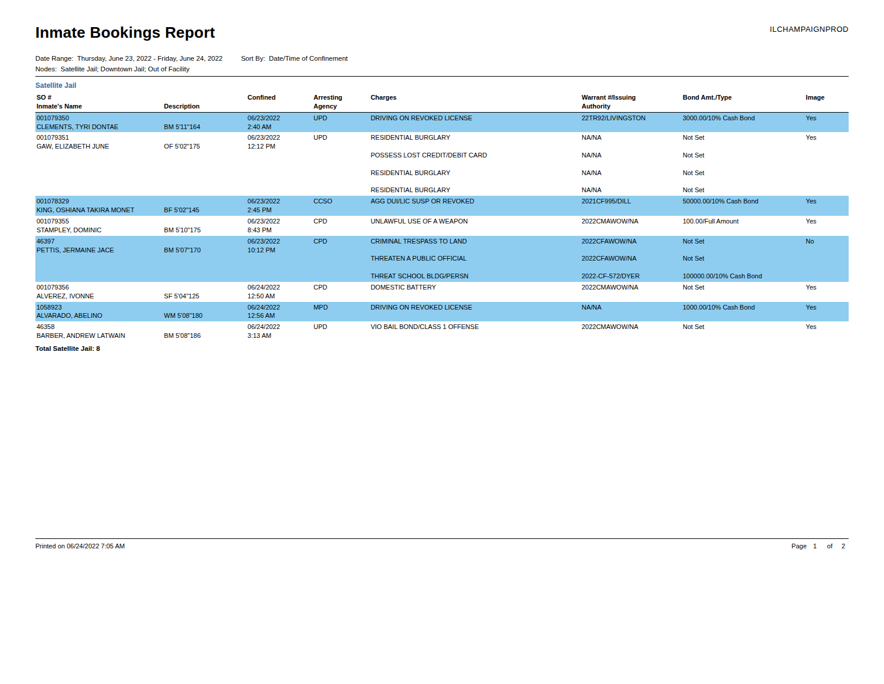ILCHAMPAIGNPROD
Inmate Bookings Report
Date Range: Thursday, June 23, 2022 - Friday, June 24, 2022 Sort By: Date/Time of Confinement
Nodes: Satellite Jail; Downtown Jail; Out of Facility
Satellite Jail
| SO # Inmate's Name | Description | Confined | Arresting Agency | Charges | Warrant #/Issuing Authority | Bond Amt./Type | Image |
| --- | --- | --- | --- | --- | --- | --- | --- |
| 001079350 CLEMENTS, TYRI DONTAE | BM 5'11"164 | 06/23/2022 2:40 AM | UPD | DRIVING ON REVOKED LICENSE | 22TR92/LIVINGSTON | 3000.00/10% Cash Bond | Yes |
| 001079351 GAW, ELIZABETH JUNE | OF 5'02"175 | 06/23/2022 12:12 PM | UPD | RESIDENTIAL BURGLARY POSSESS LOST CREDIT/DEBIT CARD RESIDENTIAL BURGLARY RESIDENTIAL BURGLARY | NA/NA NA/NA NA/NA NA/NA | Not Set Not Set Not Set Not Set | Yes |
| 001078329 KING, OSHIANA TAKIRA MONET | BF 5'02"145 | 06/23/2022 2:45 PM | CCSO | AGG DUI/LIC SUSP OR REVOKED | 2021CF995/DILL | 50000.00/10% Cash Bond | Yes |
| 001079355 STAMPLEY, DOMINIC | BM 5'10"175 | 06/23/2022 8:43 PM | CPD | UNLAWFUL USE OF A WEAPON | 2022CMAWOW/NA | 100.00/Full Amount | Yes |
| 46397 PETTIS, JERMAINE JACE | BM 5'07"170 | 06/23/2022 10:12 PM | CPD | CRIMINAL TRESPASS TO LAND THREATEN A PUBLIC OFFICIAL THREAT SCHOOL BLDG/PERSN | 2022CFAWOW/NA 2022CFAWOW/NA 2022-CF-572/DYER | Not Set Not Set 100000.00/10% Cash Bond | No |
| 001079356 ALVEREZ, IVONNE | SF 5'04"125 | 06/24/2022 12:50 AM | CPD | DOMESTIC BATTERY | 2022CMAWOW/NA | Not Set | Yes |
| 1058923 ALVARADO, ABELINO | WM 5'08"180 | 06/24/2022 12:56 AM | MPD | DRIVING ON REVOKED LICENSE | NA/NA | 1000.00/10% Cash Bond | Yes |
| 46358 BARBER, ANDREW LATWAIN | BM 5'08"186 | 06/24/2022 3:13 AM | UPD | VIO BAIL BOND/CLASS 1 OFFENSE | 2022CMAWOW/NA | Not Set | Yes |
Total Satellite Jail: 8
Printed on 06/24/2022 7:05 AM
Page 1 of 2